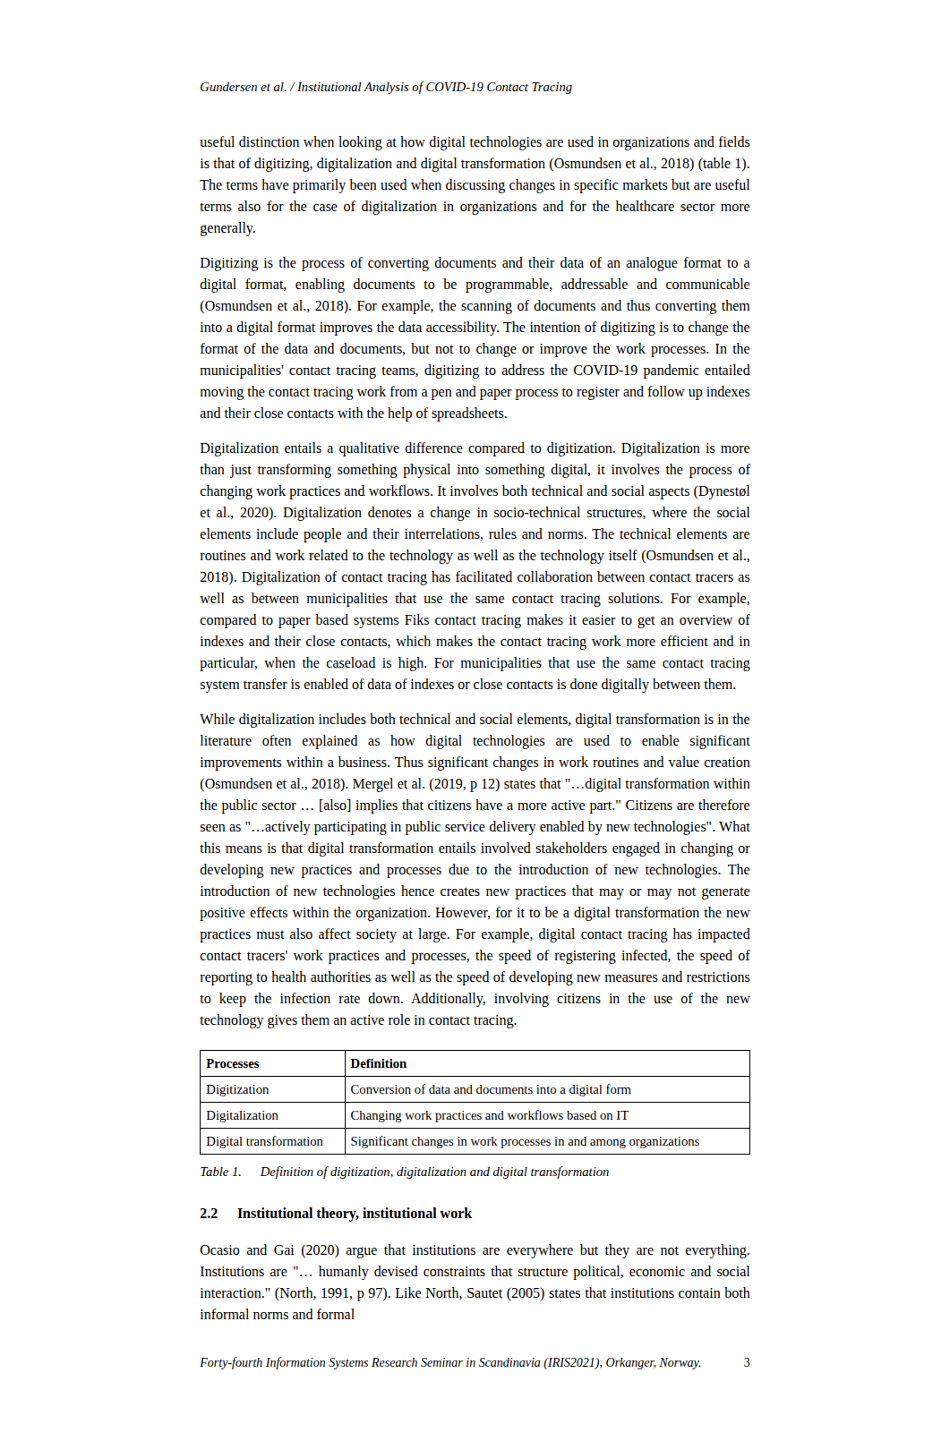Gundersen et al. / Institutional Analysis of COVID-19 Contact Tracing
useful distinction when looking at how digital technologies are used in organizations and fields is that of digitizing, digitalization and digital transformation (Osmundsen et al., 2018) (table 1). The terms have primarily been used when discussing changes in specific markets but are useful terms also for the case of digitalization in organizations and for the healthcare sector more generally.
Digitizing is the process of converting documents and their data of an analogue format to a digital format, enabling documents to be programmable, addressable and communicable (Osmundsen et al., 2018). For example, the scanning of documents and thus converting them into a digital format improves the data accessibility. The intention of digitizing is to change the format of the data and documents, but not to change or improve the work processes. In the municipalities' contact tracing teams, digitizing to address the COVID-19 pandemic entailed moving the contact tracing work from a pen and paper process to register and follow up indexes and their close contacts with the help of spreadsheets.
Digitalization entails a qualitative difference compared to digitization. Digitalization is more than just transforming something physical into something digital, it involves the process of changing work practices and workflows. It involves both technical and social aspects (Dynestøl et al., 2020). Digitalization denotes a change in socio-technical structures, where the social elements include people and their interrelations, rules and norms. The technical elements are routines and work related to the technology as well as the technology itself (Osmundsen et al., 2018). Digitalization of contact tracing has facilitated collaboration between contact tracers as well as between municipalities that use the same contact tracing solutions. For example, compared to paper based systems Fiks contact tracing makes it easier to get an overview of indexes and their close contacts, which makes the contact tracing work more efficient and in particular, when the caseload is high. For municipalities that use the same contact tracing system transfer is enabled of data of indexes or close contacts is done digitally between them.
While digitalization includes both technical and social elements, digital transformation is in the literature often explained as how digital technologies are used to enable significant improvements within a business. Thus significant changes in work routines and value creation (Osmundsen et al., 2018). Mergel et al. (2019, p 12) states that "…digital transformation within the public sector … [also] implies that citizens have a more active part." Citizens are therefore seen as "…actively participating in public service delivery enabled by new technologies". What this means is that digital transformation entails involved stakeholders engaged in changing or developing new practices and processes due to the introduction of new technologies. The introduction of new technologies hence creates new practices that may or may not generate positive effects within the organization. However, for it to be a digital transformation the new practices must also affect society at large. For example, digital contact tracing has impacted contact tracers' work practices and processes, the speed of registering infected, the speed of reporting to health authorities as well as the speed of developing new measures and restrictions to keep the infection rate down. Additionally, involving citizens in the use of the new technology gives them an active role in contact tracing.
| Processes | Definition |
| --- | --- |
| Digitization | Conversion of data and documents into a digital form |
| Digitalization | Changing work practices and workflows based on IT |
| Digital transformation | Significant changes in work processes in and among organizations |
Table 1. Definition of digitization, digitalization and digital transformation
2.2 Institutional theory, institutional work
Ocasio and Gai (2020) argue that institutions are everywhere but they are not everything. Institutions are "… humanly devised constraints that structure political, economic and social interaction." (North, 1991, p 97). Like North, Sautet (2005) states that institutions contain both informal norms and formal
Forty-fourth Information Systems Research Seminar in Scandinavia (IRIS2021), Orkanger, Norway. 3